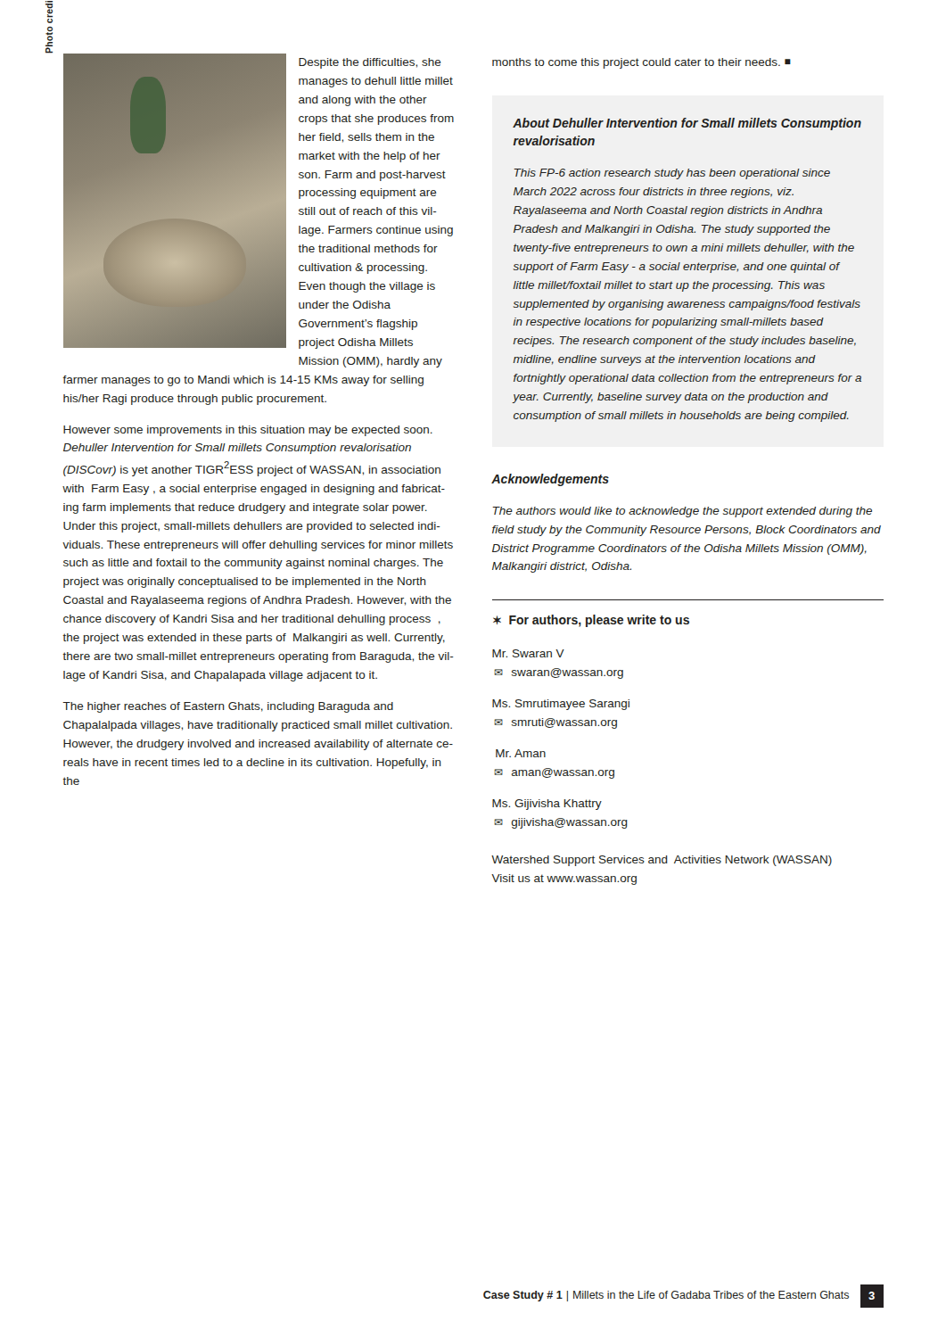Photo credit: Muralidhar Kirsani/WASSAN/TIGR2ESS
Despite the difficulties, she manages to dehull little millet and along with the other crops that she produces from her field, sells them in the market with the help of her son. Farm and post-harvest processing equipment are still out of reach of this village. Farmers continue using the traditional methods for cultivation & processing. Even though the village is under the Odisha Government’s flagship project Odisha Millets Mission (OMM), hardly any farmer manages to go to Mandi which is 14-15 KMs away for selling his/her Ragi produce through public procurement.
However some improvements in this situation may be expected soon. Dehuller Intervention for Small millets Consumption revalorisation (DISCovr) is yet another TIGR2ESS project of WASSAN, in association with Farm Easy , a social enterprise engaged in designing and fabricating farm implements that reduce drudgery and integrate solar power. Under this project, small-millets dehullers are provided to selected individuals. These entrepreneurs will offer dehulling services for minor millets such as little and foxtail to the community against nominal charges. The project was originally conceptualised to be implemented in the North Coastal and Rayalaseema regions of Andhra Pradesh. However, with the chance discovery of Kandri Sisa and her traditional dehulling process , the project was extended in these parts of Malkangiri as well. Currently, there are two small-millet entrepreneurs operating from Baraguda, the village of Kandri Sisa, and Chapalapada village adjacent to it.
The higher reaches of Eastern Ghats, including Baraguda and Chapalalpada villages, have traditionally practiced small millet cultivation. However, the drudgery involved and increased availability of alternate cereals have in recent times led to a decline in its cultivation. Hopefully, in the
months to come this project could cater to their needs. ■
About Dehuller Intervention for Small millets Consumption revalorisation
This FP-6 action research study has been operational since March 2022 across four districts in three regions, viz. Rayalaseema and North Coastal region districts in Andhra Pradesh and Malkangiri in Odisha. The study supported the twenty-five entrepreneurs to own a mini millets dehuller, with the support of Farm Easy - a social enterprise, and one quintal of little millet/foxtail millet to start up the processing. This was supplemented by organising awareness campaigns/food festivals in respective locations for popularizing small-millets based recipes. The research component of the study includes baseline, midline, endline surveys at the intervention locations and fortnightly operational data collection from the entrepreneurs for a year. Currently, baseline survey data on the production and consumption of small millets in households are being compiled.
Acknowledgements
The authors would like to acknowledge the support extended during the field study by the Community Resource Persons, Block Coordinators and District Programme Coordinators of the Odisha Millets Mission (OMM), Malkangiri district, Odisha.
✶ For authors, please write to us
Mr. Swaran V ✉ swaran@wassan.org
Ms. Smrutimayee Sarangi ✉ smruti@wassan.org
Mr. Aman ✉ aman@wassan.org
Ms. Gijivisha Khattry ✉ gijivisha@wassan.org
Watershed Support Services and Activities Network (WASSAN)
Visit us at www.wassan.org
Case Study # 1|Millets in the Life of Gadaba Tribes of the Eastern Ghats 3